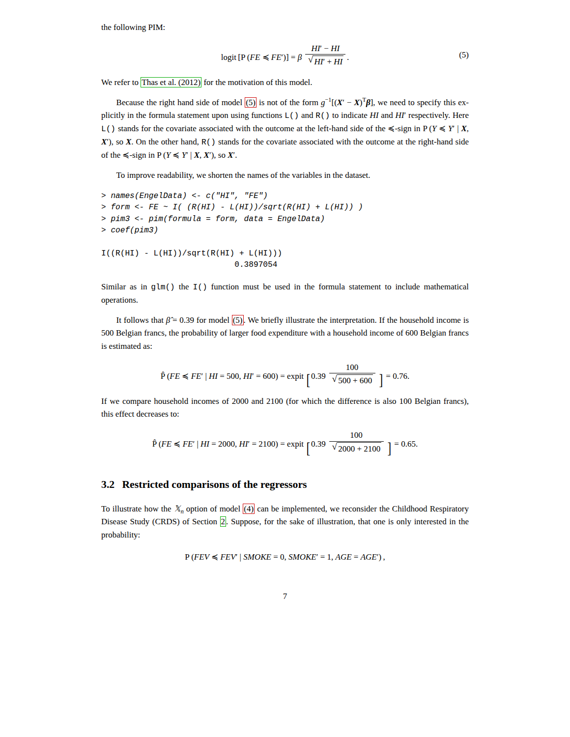the following PIM:
logit [P (FE ≼ FE′)] = β HI′ − HI HI′ + HI .
(5)
We refer to Thas et al. (2012) for the motivation of this model.
Because the right hand side of model (5) is not of the form g−1[(X′ − X)Tβ], we need to specify this explicitly in the formula statement upon using functions L() and R() to indicate HI and HI′ respectively. Here L() stands for the covariate associated with the outcome at the left-hand side of the ≼-sign in P (Y ≼ Y′ | X, X′), so X. On the other hand, R() stands for the covariate associated with the outcome at the right-hand side of the ≼-sign in P (Y ≼ Y′ | X, X′), so X′.
To improve readability, we shorten the names of the variables in the dataset.
> names(EngelData) <- c("HI", "FE")
> form <- FE ~ I( (R(HI) - L(HI))/sqrt(R(HI) + L(HI)) )
> pim3 <- pim(formula = form, data = EngelData)
> coef(pim3)

I((R(HI) - L(HI))/sqrt(R(HI) + L(HI)))
                            0.3897054
Similar as in glm() the I() function must be used in the formula statement to include mathematical operations.
It follows that β̂ = 0.39 for model (5). We briefly illustrate the interpretation. If the household income is 500 Belgian francs, the probability of larger food expenditure with a household income of 600 Belgian francs is estimated as:
P̂ (FE ≼ FE′ | HI = 500, HI′ = 600) = expit [0.39 100 500 + 600 ] = 0.76.
If we compare household incomes of 2000 and 2100 (for which the difference is also 100 Belgian francs), this effect decreases to:
P̂ (FE ≼ FE′ | HI = 2000, HI′ = 2100) = expit [0.39 100 2000 + 2100 ] = 0.65.
3.2 Restricted comparisons of the regressors
To illustrate how the 𝕏n option of model (4) can be implemented, we reconsider the Childhood Respiratory Disease Study (CRDS) of Section 2. Suppose, for the sake of illustration, that one is only interested in the probability:
P (FEV ≼ FEV′ | SMOKE = 0, SMOKE′ = 1, AGE = AGE′) ,
7